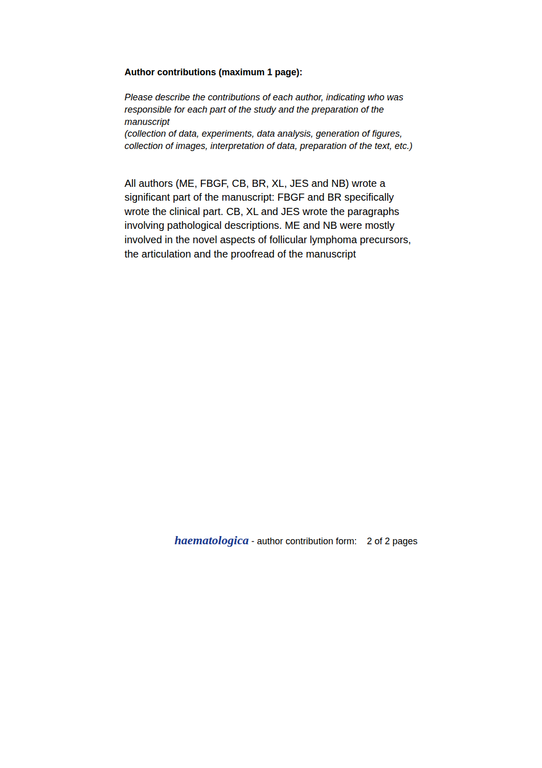Author contributions (maximum 1 page):
Please describe the contributions of each author, indicating who was responsible for each part of the study and the preparation of the manuscript
(collection of data, experiments, data analysis, generation of figures, collection of images, interpretation of data, preparation of the text, etc.)
All authors (ME, FBGF, CB, BR, XL, JES and NB) wrote a significant part of the manuscript: FBGF and BR specifically wrote the clinical part. CB, XL and JES wrote the paragraphs involving pathological descriptions. ME and NB were mostly involved in the novel aspects of follicular lymphoma precursors, the articulation and the proofread of the manuscript
haematologica - author contribution form: 2 of 2 pages